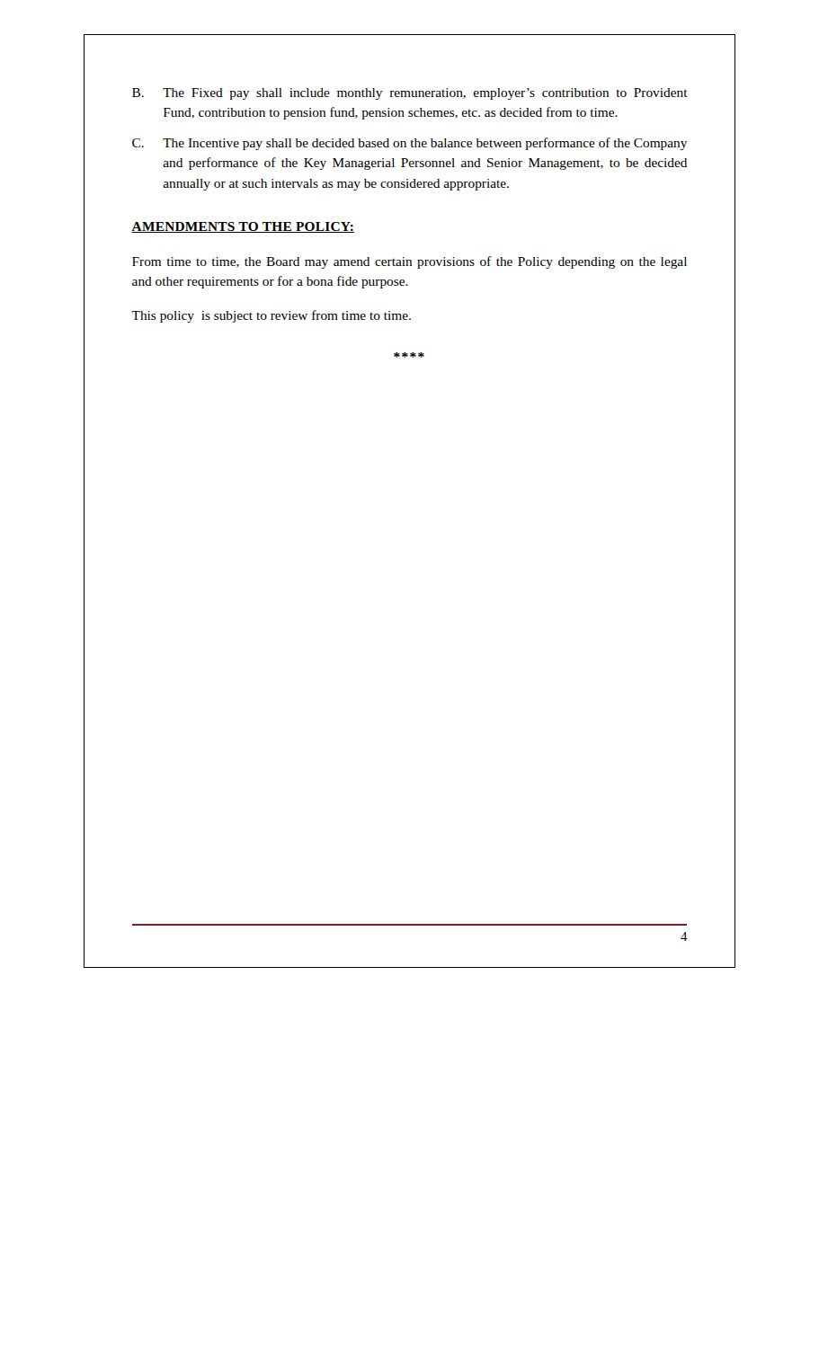B. The Fixed pay shall include monthly remuneration, employer’s contribution to Provident Fund, contribution to pension fund, pension schemes, etc. as decided from to time.
C. The Incentive pay shall be decided based on the balance between performance of the Company and performance of the Key Managerial Personnel and Senior Management, to be decided annually or at such intervals as may be considered appropriate.
AMENDMENTS TO THE POLICY:
From time to time, the Board may amend certain provisions of the Policy depending on the legal and other requirements or for a bona fide purpose.
This policy is subject to review from time to time.
****
4